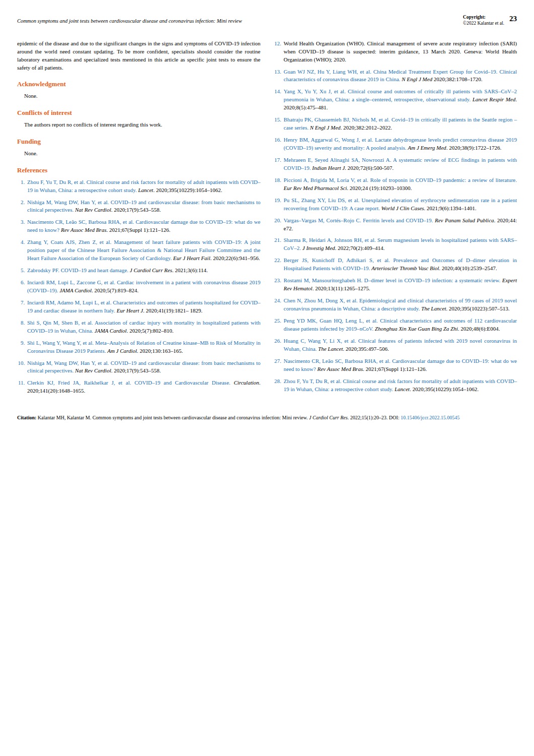Common symptoms and joint tests between cardiovascular disease and coronavirus infection: Mini review
Copyright:
©2022 Kalantar et al.
23
epidemic of the disease and due to the significant changes in the signs and symptoms of COVID-19 infection around the world need constant updating. To be more confident, specialists should consider the routine laboratory examinations and specialized tests mentioned in this article as specific joint tests to ensure the safety of all patients.
Acknowledgment
None.
Conflicts of interest
The authors report no conflicts of interest regarding this work.
Funding
None.
References
Zhou F, Yu T, Du R, et al. Clinical course and risk factors for mortality of adult inpatients with COVID–19 in Wuhan, China: a retrospective cohort study. Lancet. 2020;395(10229):1054–1062.
Nishiga M, Wang DW, Han Y, et al. COVID–19 and cardiovascular disease: from basic mechanisms to clinical perspectives. Nat Rev Cardiol. 2020;17(9):543–558.
Nascimento CR, Leão SC, Barbosa RHA, et al. Cardiovascular damage due to COVID–19: what do we need to know? Rev Assoc Med Bras. 2021;67(Suppl 1):121–126.
Zhang Y, Coats AJS, Zhen Z, et al. Management of heart failure patients with COVID–19: A joint position paper of the Chinese Heart Failure Association & National Heart Failure Committee and the Heart Failure Association of the European Society of Cardiology. Eur J Heart Fail. 2020;22(6):941–956.
Zabrodsky PF. COVID–19 and heart damage. J Cardiol Curr Res. 2021;3(6):114.
Inciardi RM, Lupi L, Zaccone G, et al. Cardiac involvement in a patient with coronavirus disease 2019 (COVID–19). JAMA Cardiol. 2020;5(7):819–824.
Inciardi RM, Adamo M, Lupi L, et al. Characteristics and outcomes of patients hospitalized for COVID–19 and cardiac disease in northern Italy. Eur Heart J. 2020;41(19):1821– 1829.
Shi S, Qin M, Shen B, et al. Association of cardiac injury with mortality in hospitalized patients with COVID–19 in Wuhan, China. JAMA Cardiol. 2020;5(7):802–810.
Shi L, Wang Y, Wang Y, et al. Meta–Analysis of Relation of Creatine kinase–MB to Risk of Mortality in Coronavirus Disease 2019 Patients. Am J Cardiol. 2020;130:163–165.
Nishiga M, Wang DW, Han Y, et al. COVID–19 and cardiovascular disease: from basic mechanisms to clinical perspectives. Nat Rev Cardiol. 2020;17(9):543–558.
Clerkin KJ, Fried JA, Raikhelkar J, et al. COVID–19 and Cardiovascular Disease. Circulation. 2020;141(20):1648–1655.
World Health Organization (WHO). Clinical management of severe acute respiratory infection (SARI) when COVID–19 disease is suspected: interim guidance, 13 March 2020. Geneva: World Health Organization (WHO); 2020.
Guan WJ NZ, Hu Y, Liang WH, et al. China Medical Treatment Expert Group for Covid–19. Clinical characteristics of coronavirus disease 2019 in China. N Engl J Med 2020;382:1708–1720.
Yang X, Yu Y, Xu J, et al. Clinical course and outcomes of critically ill patients with SARS–CoV–2 pneumonia in Wuhan, China: a single–centered, retrospective, observational study. Lancet Respir Med. 2020;8(5):475–481.
Bhatraju PK, Ghassemieh BJ, Nichols M, et al. Covid–19 in critically ill patients in the Seattle region – case series. N Engl J Med. 2020;382:2012–2022.
Henry BM, Aggarwal G, Wong J, et al. Lactate dehydrogenase levels predict coronavirus disease 2019 (COVID–19) severity and mortality: A pooled analysis. Am J Emerg Med. 2020;38(9):1722–1726.
Mehraeen E, Seyed Alinaghi SA, Nowroozi A. A systematic review of ECG findings in patients with COVID–19. Indian Heart J. 2020;72(6):500-507.
Piccioni A, Brigida M, Loria V, et al. Role of troponin in COVID–19 pandemic: a review of literature. Eur Rev Med Pharmacol Sci. 2020;24 (19):10293–10300.
Pu SL, Zhang XY, Liu DS, et al. Unexplained elevation of erythrocyte sedimentation rate in a patient recovering from COVID–19: A case report. World J Clin Cases. 2021;9(6):1394–1401.
Vargas–Vargas M, Cortés–Rojo C. Ferritin levels and COVID–19. Rev Panam Salud Publica. 2020;44: e72.
Sharma R, Heidari A, Johnson RH, et al. Serum magnesium levels in hospitalized patients with SARS–CoV–2. J Investig Med. 2022;70(2):409–414.
Berger JS, Kunichoff D, Adhikari S, et al. Prevalence and Outcomes of D–dimer elevation in Hospitalised Patients with COVID–19. Arterioscler Thromb Vasc Biol. 2020;40(10):2539–2547.
Rostami M, Mansouritorghabeh H. D–dimer level in COVID–19 infection: a systematic review. Expert Rev Hematol. 2020;13(11):1265–1275.
Chen N, Zhou M, Dong X, et al. Epidemiological and clinical characteristics of 99 cases of 2019 novel coronavirus pneumonia in Wuhan, China: a descriptive study. The Lancet. 2020;395(10223):507–513.
Peng YD MK, Guan HQ, Leng L, et al. Clinical characteristics and outcomes of 112 cardiovascular disease patients infected by 2019–nCoV. Zhonghua Xin Xue Guan Bing Za Zhi. 2020;48(6):E004.
Huang C, Wang Y, Li X, et al. Clinical features of patients infected with 2019 novel coronavirus in Wuhan, China. The Lancet. 2020;395:497–506.
Nascimento CR, Leão SC, Barbosa RHA, et al. Cardiovascular damage due to COVID–19: what do we need to know? Rev Assoc Med Bras. 2021;67(Suppl 1):121–126.
Zhou F, Yu T, Du R, et al. Clinical course and risk factors for mortality of adult inpatients with COVID–19 in Wuhan, China: a retrospective cohort study. Lancet. 2020;395(10229):1054–1062.
Citation: Kalantar MH, Kalantar M. Common symptoms and joint tests between cardiovascular disease and coronavirus infection: Mini review. J Cardiol Curr Res. 2022;15(1):20–23. DOI: 10.15406/jccr.2022.15.00545